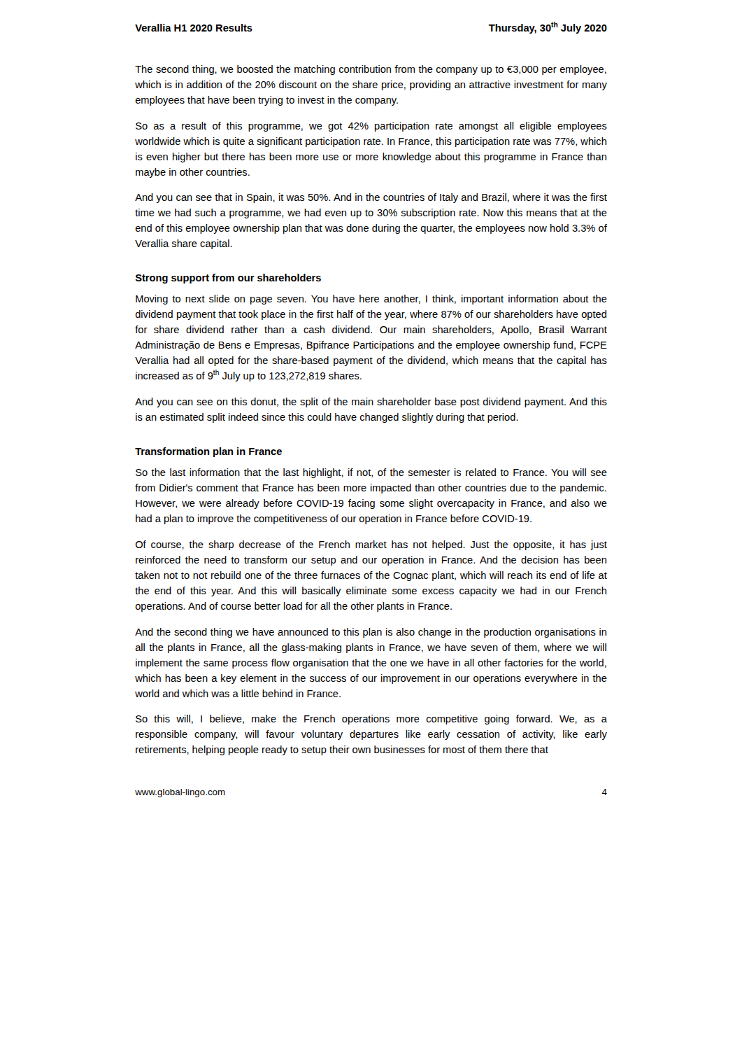Verallia H1 2020 Results
Thursday, 30th July 2020
The second thing, we boosted the matching contribution from the company up to €3,000 per employee, which is in addition of the 20% discount on the share price, providing an attractive investment for many employees that have been trying to invest in the company.
So as a result of this programme, we got 42% participation rate amongst all eligible employees worldwide which is quite a significant participation rate. In France, this participation rate was 77%, which is even higher but there has been more use or more knowledge about this programme in France than maybe in other countries.
And you can see that in Spain, it was 50%. And in the countries of Italy and Brazil, where it was the first time we had such a programme, we had even up to 30% subscription rate. Now this means that at the end of this employee ownership plan that was done during the quarter, the employees now hold 3.3% of Verallia share capital.
Strong support from our shareholders
Moving to next slide on page seven. You have here another, I think, important information about the dividend payment that took place in the first half of the year, where 87% of our shareholders have opted for share dividend rather than a cash dividend. Our main shareholders, Apollo, Brasil Warrant Administração de Bens e Empresas, Bpifrance Participations and the employee ownership fund, FCPE Verallia had all opted for the share-based payment of the dividend, which means that the capital has increased as of 9th July up to 123,272,819 shares.
And you can see on this donut, the split of the main shareholder base post dividend payment. And this is an estimated split indeed since this could have changed slightly during that period.
Transformation plan in France
So the last information that the last highlight, if not, of the semester is related to France. You will see from Didier's comment that France has been more impacted than other countries due to the pandemic. However, we were already before COVID-19 facing some slight overcapacity in France, and also we had a plan to improve the competitiveness of our operation in France before COVID-19.
Of course, the sharp decrease of the French market has not helped. Just the opposite, it has just reinforced the need to transform our setup and our operation in France. And the decision has been taken not to not rebuild one of the three furnaces of the Cognac plant, which will reach its end of life at the end of this year. And this will basically eliminate some excess capacity we had in our French operations. And of course better load for all the other plants in France.
And the second thing we have announced to this plan is also change in the production organisations in all the plants in France, all the glass-making plants in France, we have seven of them, where we will implement the same process flow organisation that the one we have in all other factories for the world, which has been a key element in the success of our improvement in our operations everywhere in the world and which was a little behind in France.
So this will, I believe, make the French operations more competitive going forward. We, as a responsible company, will favour voluntary departures like early cessation of activity, like early retirements, helping people ready to setup their own businesses for most of them there that
www.global-lingo.com 4